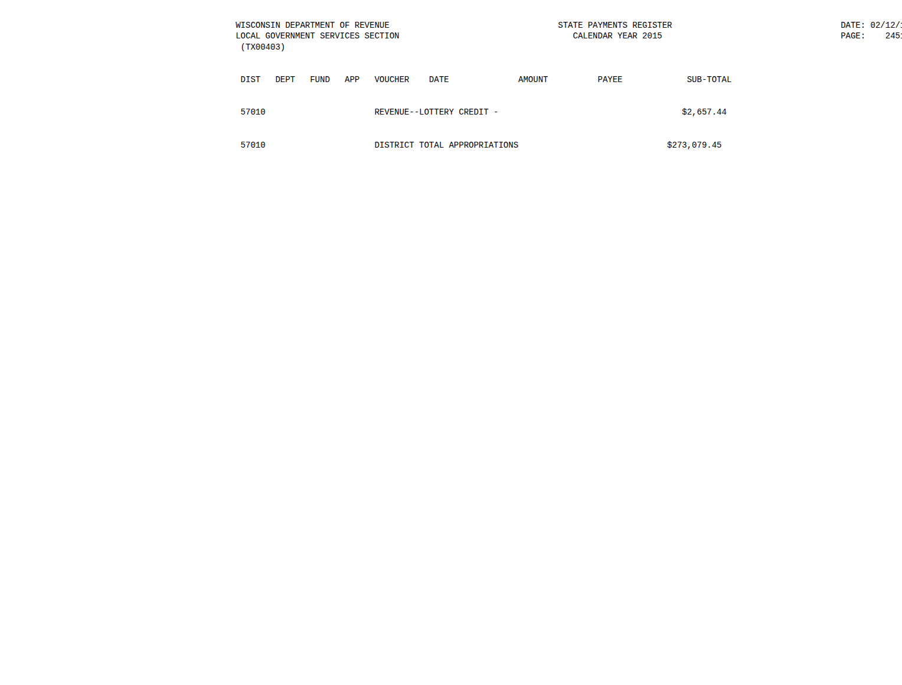WISCONSIN DEPARTMENT OF REVENUE                                  STATE PAYMENTS REGISTER                                  DATE: 02/12/16
LOCAL GOVERNMENT SERVICES SECTION                                   CALENDAR YEAR 2015                                    PAGE:    2451
 (TX00403)


 DIST   DEPT   FUND   APP   VOUCHER    DATE              AMOUNT          PAYEE             SUB-TOTAL


 57010                      REVENUE--LOTTERY CREDIT -                                     $2,657.44


 57010                      DISTRICT TOTAL APPROPRIATIONS                              $273,079.45